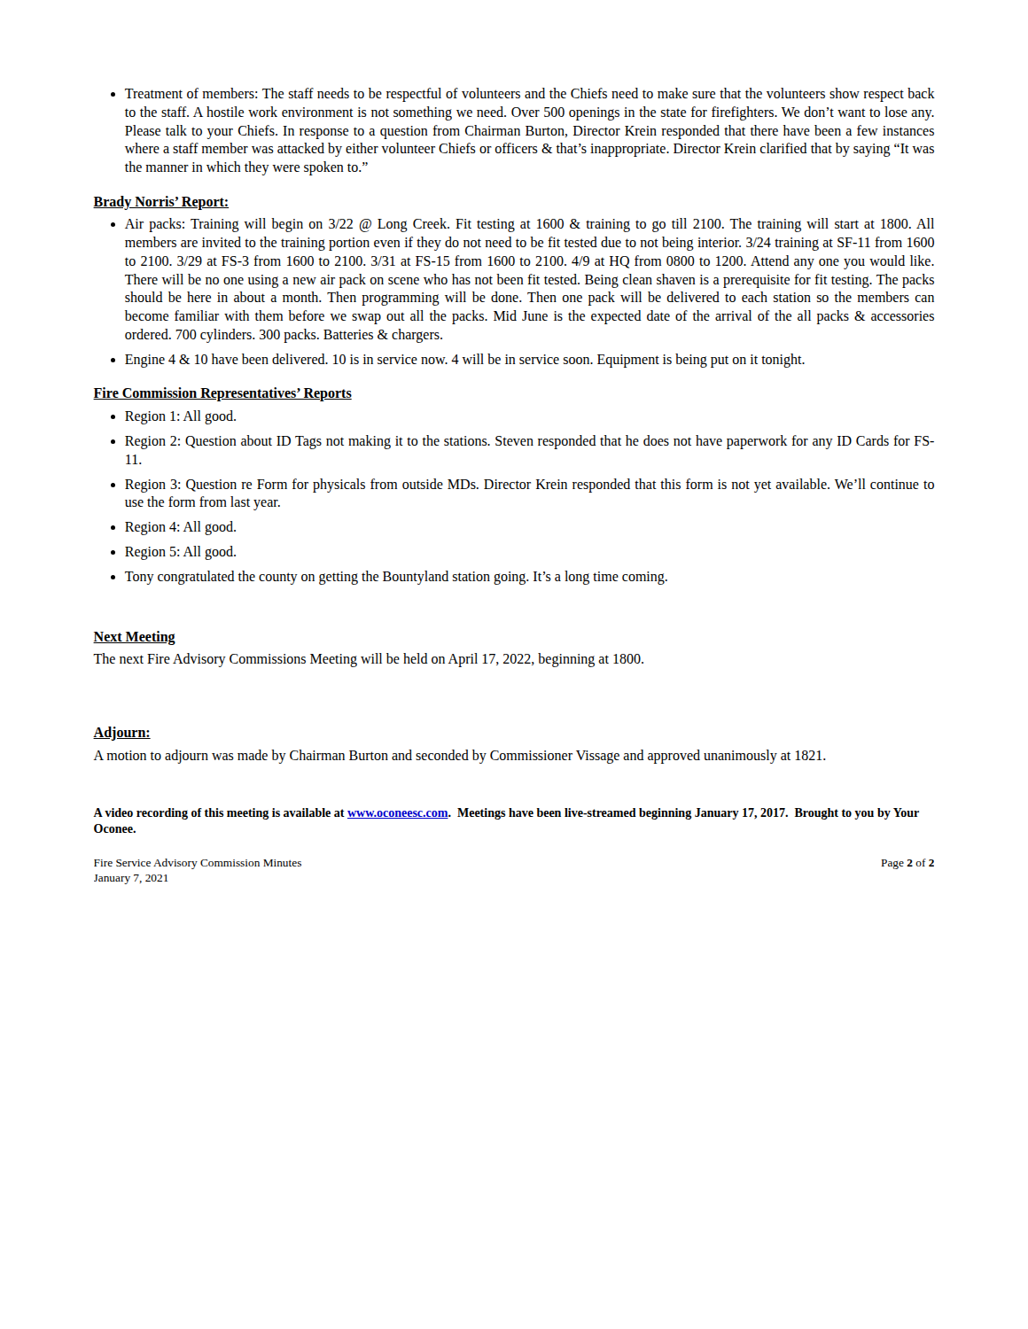Treatment of members: The staff needs to be respectful of volunteers and the Chiefs need to make sure that the volunteers show respect back to the staff. A hostile work environment is not something we need. Over 500 openings in the state for firefighters. We don’t want to lose any. Please talk to your Chiefs. In response to a question from Chairman Burton, Director Krein responded that there have been a few instances where a staff member was attacked by either volunteer Chiefs or officers & that’s inappropriate. Director Krein clarified that by saying “It was the manner in which they were spoken to.”
Brady Norris’ Report:
Air packs: Training will begin on 3/22 @ Long Creek. Fit testing at 1600 & training to go till 2100. The training will start at 1800. All members are invited to the training portion even if they do not need to be fit tested due to not being interior. 3/24 training at SF-11 from 1600 to 2100. 3/29 at FS-3 from 1600 to 2100. 3/31 at FS-15 from 1600 to 2100. 4/9 at HQ from 0800 to 1200. Attend any one you would like. There will be no one using a new air pack on scene who has not been fit tested. Being clean shaven is a prerequisite for fit testing. The packs should be here in about a month. Then programming will be done. Then one pack will be delivered to each station so the members can become familiar with them before we swap out all the packs. Mid June is the expected date of the arrival of the all packs & accessories ordered. 700 cylinders. 300 packs. Batteries & chargers.
Engine 4 & 10 have been delivered. 10 is in service now. 4 will be in service soon. Equipment is being put on it tonight.
Fire Commission Representatives’ Reports
Region 1: All good.
Region 2: Question about ID Tags not making it to the stations. Steven responded that he does not have paperwork for any ID Cards for FS-11.
Region 3: Question re Form for physicals from outside MDs. Director Krein responded that this form is not yet available. We’ll continue to use the form from last year.
Region 4: All good.
Region 5: All good.
Tony congratulated the county on getting the Bountyland station going. It’s a long time coming.
Next Meeting
The next Fire Advisory Commissions Meeting will be held on April 17, 2022, beginning at 1800.
Adjourn:
A motion to adjourn was made by Chairman Burton and seconded by Commissioner Vissage and approved unanimously at 1821.
A video recording of this meeting is available at www.oconeesc.com. Meetings have been live-streamed beginning January 17, 2017. Brought to you by Your Oconee.
Fire Service Advisory Commission Minutes
January 7, 2021
Page 2 of 2